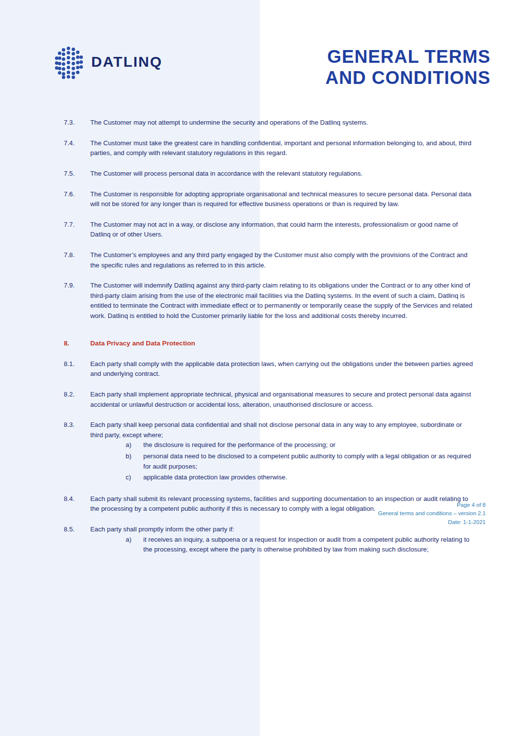DATLINQ
GENERAL TERMS
AND CONDITIONS
7.3.
The Customer may not attempt to undermine the security and operations of the Datlinq systems.
7.4.
The Customer must take the greatest care in handling confidential, important and personal information belonging to, and about, third parties, and comply with relevant statutory regulations in this regard.
7.5.
The Customer will process personal data in accordance with the relevant statutory regulations.
7.6.
The Customer is responsible for adopting appropriate organisational and technical measures to secure personal data. Personal data will not be stored for any longer than is required for effective business operations or than is required by law.
7.7.
The Customer may not act in a way, or disclose any information, that could harm the interests, professionalism or good name of Datlinq or of other Users.
7.8.
The Customer’s employees and any third party engaged by the Customer must also comply with the provisions of the Contract and the specific rules and regulations as referred to in this article.
7.9.
The Customer will indemnify Datlinq against any third-party claim relating to its obligations under the Contract or to any other kind of third-party claim arising from the use of the electronic mail facilities via the Datlinq systems. In the event of such a claim, Datlinq is entitled to terminate the Contract with immediate effect or to permanently or temporarily cease the supply of the Services and related work. Datlinq is entitled to hold the Customer primarily liable for the loss and additional costs thereby incurred.
8. Data Privacy and Data Protection
8.1.
Each party shall comply with the applicable data protection laws, when carrying out the obligations under the between parties agreed and underlying contract.
8.2.
Each party shall implement appropriate technical, physical and organisational measures to secure and protect personal data against accidental or unlawful destruction or accidental loss, alteration, unauthorised disclosure or access.
8.3.
Each party shall keep personal data confidential and shall not disclose personal data in any way to any employee, subordinate or third party, except where;
a) the disclosure is required for the performance of the processing; or
b) personal data need to be disclosed to a competent public authority to comply with a legal obligation or as required for audit purposes;
c) applicable data protection law provides otherwise.
8.4.
Each party shall submit its relevant processing systems, facilities and supporting documentation to an inspection or audit relating to the processing by a competent public authority if this is necessary to comply with a legal obligation.
8.5.
Each party shall promptly inform the other party if:
a) it receives an inquiry, a subpoena or a request for inspection or audit from a competent public authority relating to the processing, except where the party is otherwise prohibited by law from making such disclosure;
Page 4 of 8
General terms and conditions – version 2.1
Date: 1-1-2021